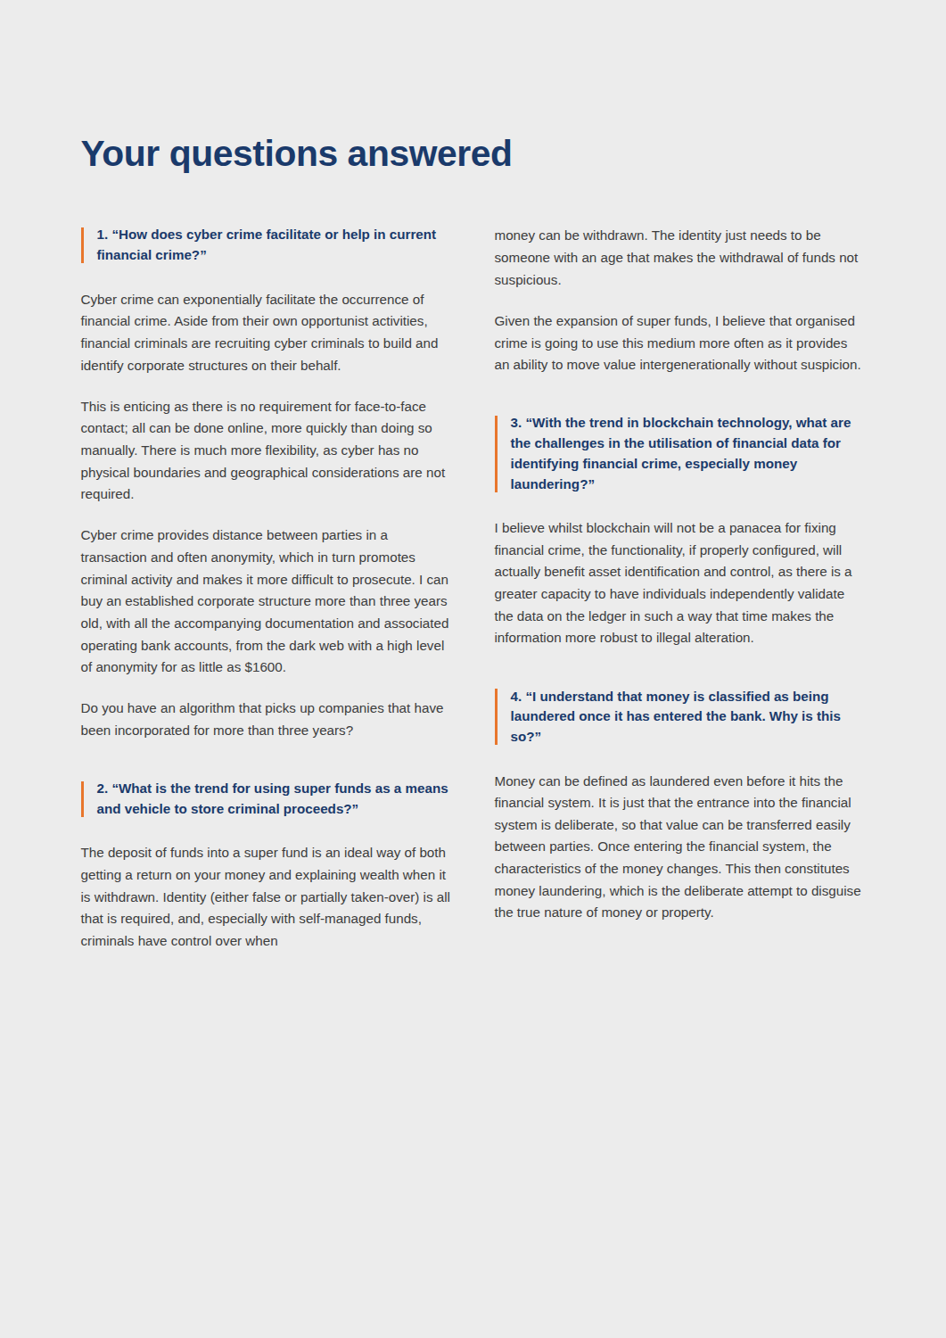Your questions answered
1. “How does cyber crime facilitate or help in current financial crime?”
Cyber crime can exponentially facilitate the occurrence of financial crime. Aside from their own opportunist activities, financial criminals are recruiting cyber criminals to build and identify corporate structures on their behalf.
This is enticing as there is no requirement for face-to-face contact; all can be done online, more quickly than doing so manually. There is much more flexibility, as cyber has no physical boundaries and geographical considerations are not required.
Cyber crime provides distance between parties in a transaction and often anonymity, which in turn promotes criminal activity and makes it more difficult to prosecute. I can buy an established corporate structure more than three years old, with all the accompanying documentation and associated operating bank accounts, from the dark web with a high level of anonymity for as little as $1600.
Do you have an algorithm that picks up companies that have been incorporated for more than three years?
2. “What is the trend for using super funds as a means and vehicle to store criminal proceeds?”
The deposit of funds into a super fund is an ideal way of both getting a return on your money and explaining wealth when it is withdrawn. Identity (either false or partially taken-over) is all that is required, and, especially with self-managed funds, criminals have control over when
money can be withdrawn. The identity just needs to be someone with an age that makes the withdrawal of funds not suspicious.
Given the expansion of super funds, I believe that organised crime is going to use this medium more often as it provides an ability to move value intergenerationally without suspicion.
3. “With the trend in blockchain technology, what are the challenges in the utilisation of financial data for identifying financial crime, especially money laundering?”
I believe whilst blockchain will not be a panacea for fixing financial crime, the functionality, if properly configured, will actually benefit asset identification and control, as there is a greater capacity to have individuals independently validate the data on the ledger in such a way that time makes the information more robust to illegal alteration.
4. “I understand that money is classified as being laundered once it has entered the bank. Why is this so?”
Money can be defined as laundered even before it hits the financial system. It is just that the entrance into the financial system is deliberate, so that value can be transferred easily between parties. Once entering the financial system, the characteristics of the money changes. This then constitutes money laundering, which is the deliberate attempt to disguise the true nature of money or property.